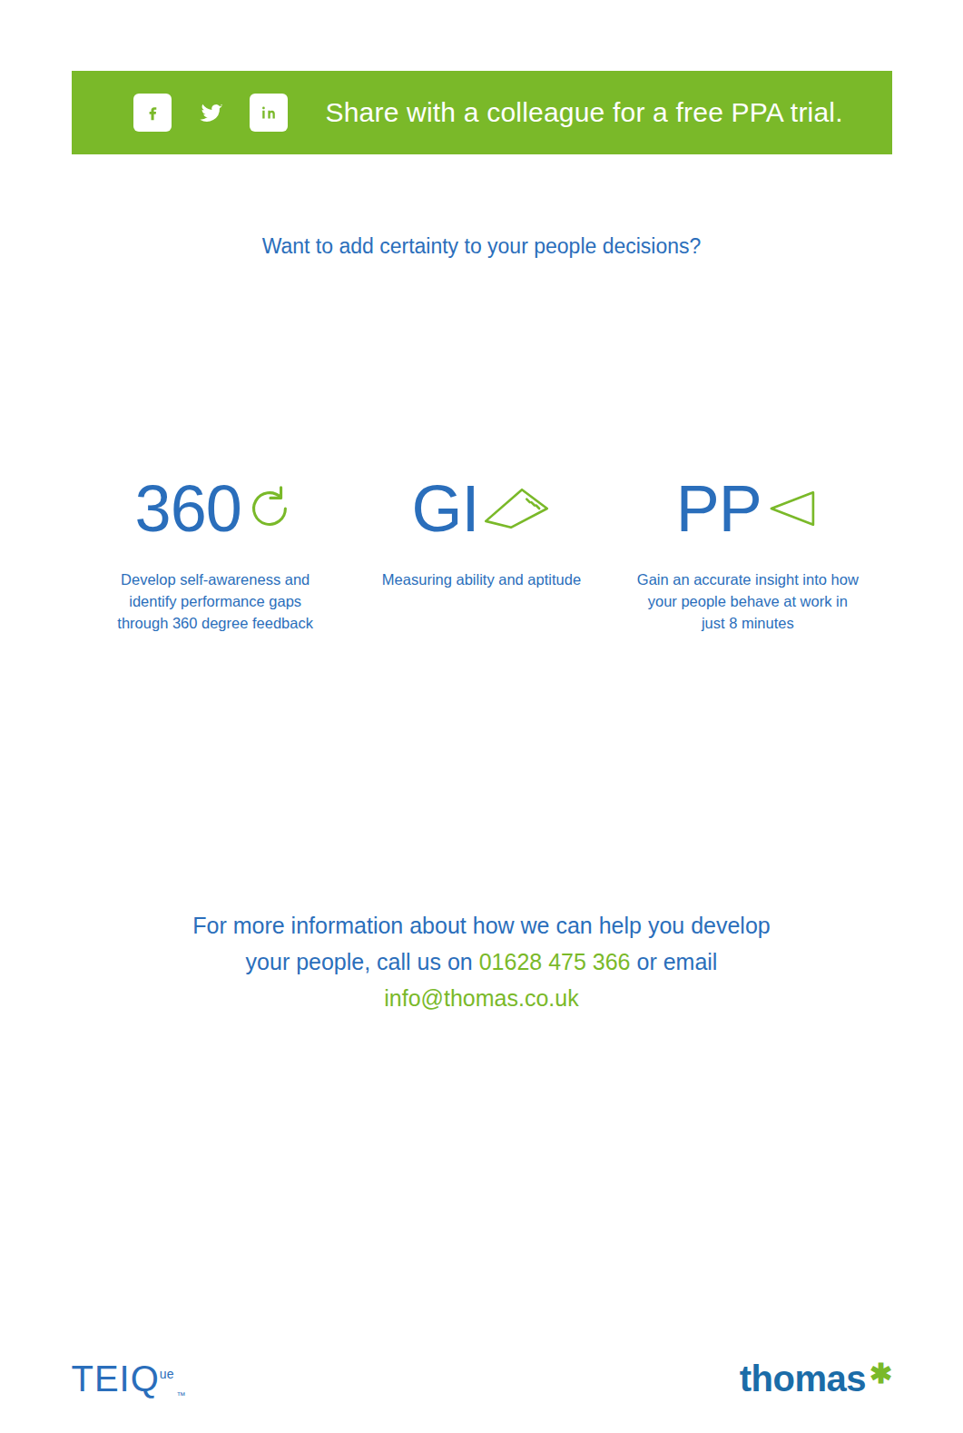Share with a colleague for a free PPA trial.
Want to add certainty to your people decisions?
360
Develop self-awareness and identify performance gaps through 360 degree feedback
GI
Measuring ability and aptitude
PP
Gain an accurate insight into how your people behave at work in just 8 minutes
For more information about how we can help you develop
your people, call us on 01628 475 366 or email
info@thomas.co.uk
TEIQue™
thomas✱